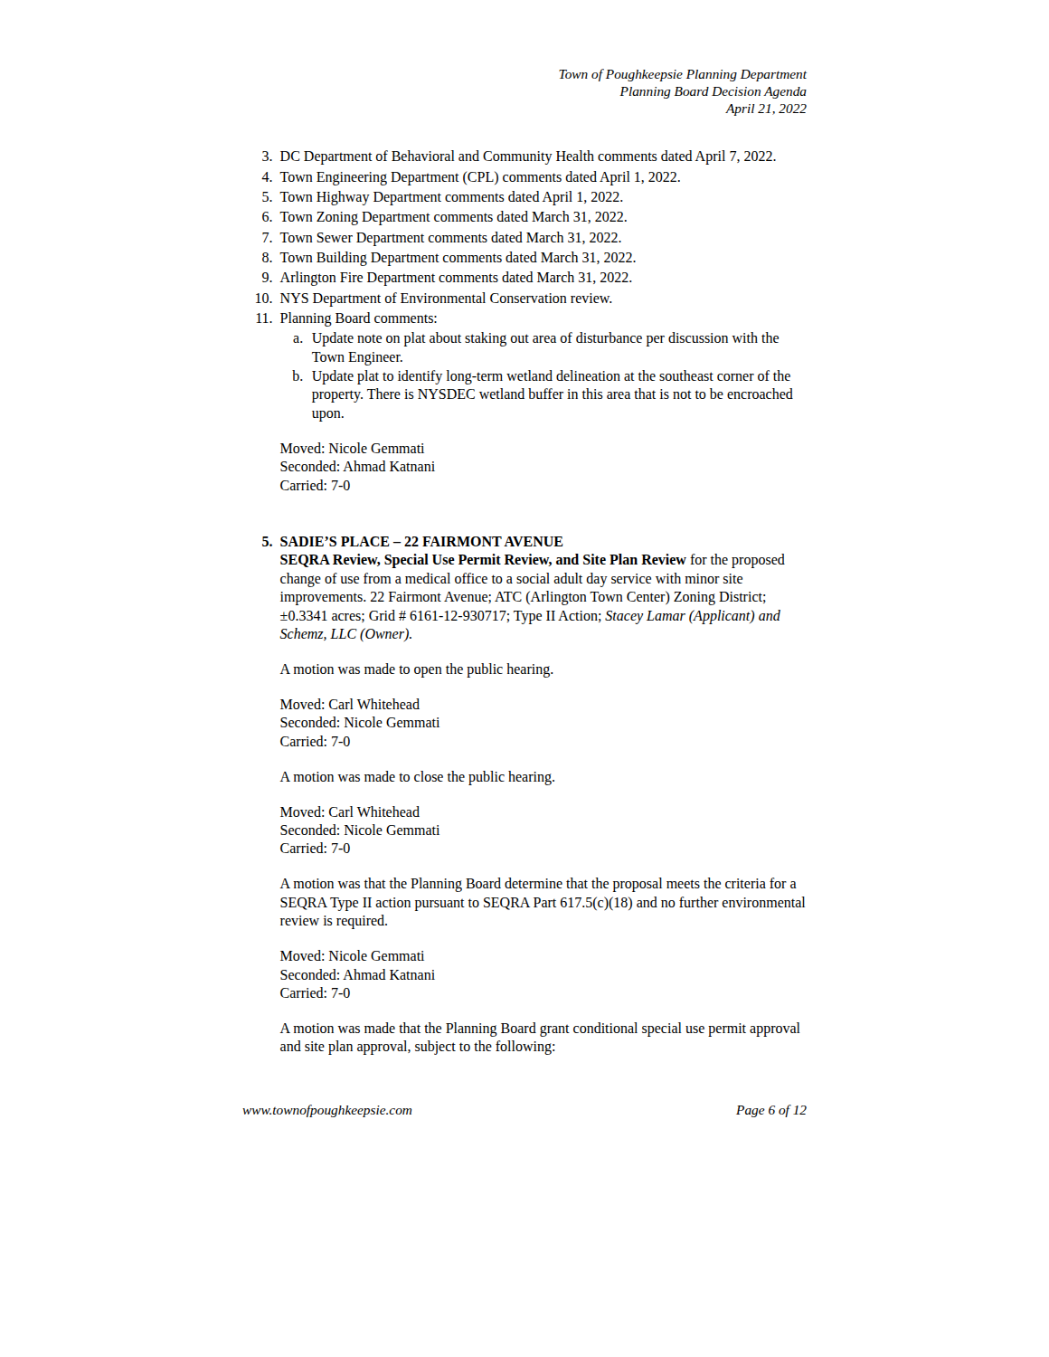Town of Poughkeepsie Planning Department
Planning Board Decision Agenda
April 21, 2022
3. DC Department of Behavioral and Community Health comments dated April 7, 2022.
4. Town Engineering Department (CPL) comments dated April 1, 2022.
5. Town Highway Department comments dated April 1, 2022.
6. Town Zoning Department comments dated March 31, 2022.
7. Town Sewer Department comments dated March 31, 2022.
8. Town Building Department comments dated March 31, 2022.
9. Arlington Fire Department comments dated March 31, 2022.
10. NYS Department of Environmental Conservation review.
11. Planning Board comments:
a. Update note on plat about staking out area of disturbance per discussion with the Town Engineer.
b. Update plat to identify long-term wetland delineation at the southeast corner of the property. There is NYSDEC wetland buffer in this area that is not to be encroached upon.
Moved: Nicole Gemmati
Seconded: Ahmad Katnani
Carried: 7-0
5. Sadie’s Place – 22 Fairmont Avenue
SEQRA Review, Special Use Permit Review, and Site Plan Review for the proposed change of use from a medical office to a social adult day service with minor site improvements. 22 Fairmont Avenue; ATC (Arlington Town Center) Zoning District; ±0.3341 acres; Grid # 6161-12-930717; Type II Action; Stacey Lamar (Applicant) and Schemz, LLC (Owner).
A motion was made to open the public hearing.
Moved: Carl Whitehead
Seconded: Nicole Gemmati
Carried: 7-0
A motion was made to close the public hearing.
Moved: Carl Whitehead
Seconded: Nicole Gemmati
Carried: 7-0
A motion was that the Planning Board determine that the proposal meets the criteria for a SEQRA Type II action pursuant to SEQRA Part 617.5(c)(18) and no further environmental review is required.
Moved: Nicole Gemmati
Seconded: Ahmad Katnani
Carried: 7-0
A motion was made that the Planning Board grant conditional special use permit approval and site plan approval, subject to the following:
www.townofpoughkeepsie.com Page 6 of 12